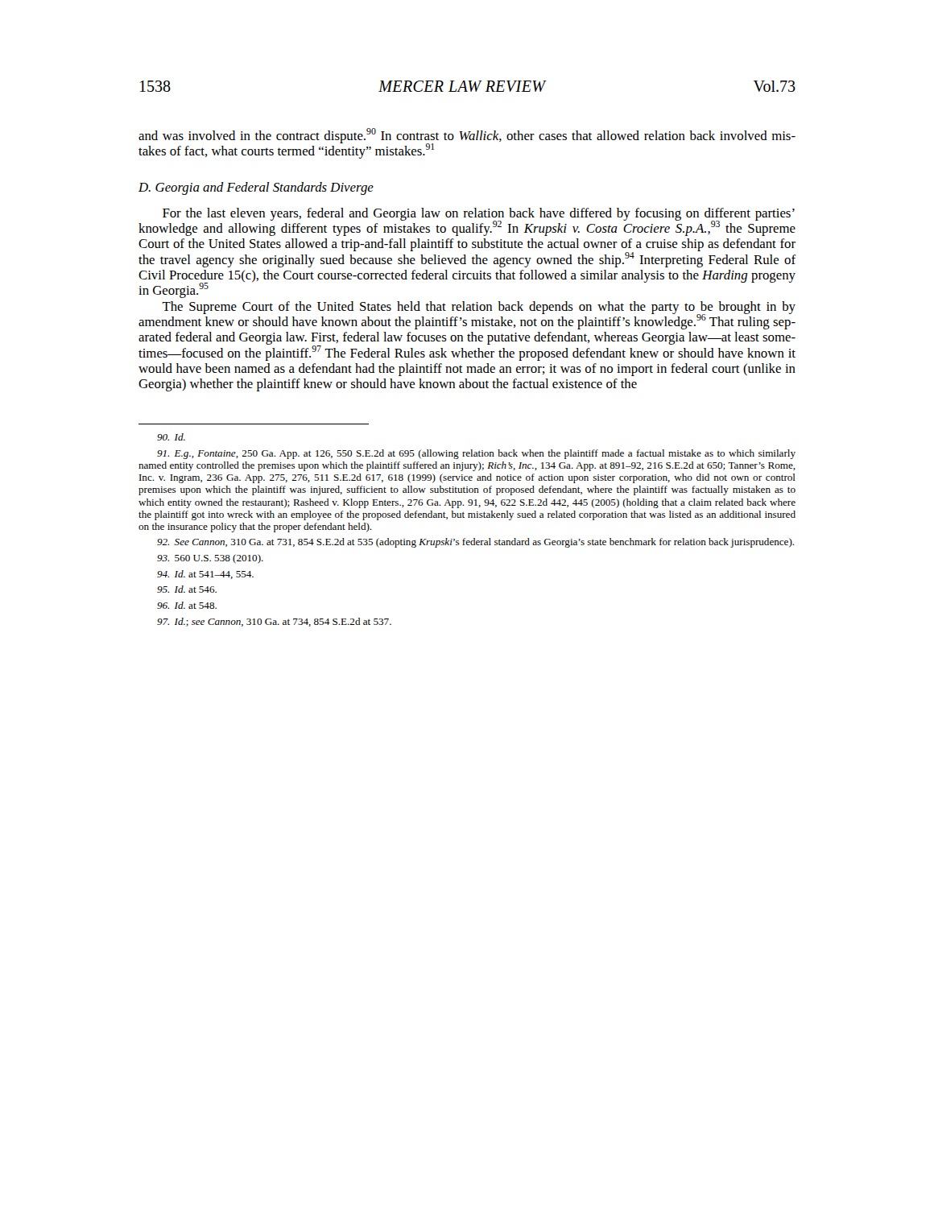1538 MERCER LAW REVIEW Vol.73
and was involved in the contract dispute.90 In contrast to Wallick, other cases that allowed relation back involved mistakes of fact, what courts termed “identity” mistakes.91
D. Georgia and Federal Standards Diverge
For the last eleven years, federal and Georgia law on relation back have differed by focusing on different parties’ knowledge and allowing different types of mistakes to qualify.92 In Krupski v. Costa Crociere S.p.A.,93 the Supreme Court of the United States allowed a trip-and-fall plaintiff to substitute the actual owner of a cruise ship as defendant for the travel agency she originally sued because she believed the agency owned the ship.94 Interpreting Federal Rule of Civil Procedure 15(c), the Court course-corrected federal circuits that followed a similar analysis to the Harding progeny in Georgia.95
The Supreme Court of the United States held that relation back depends on what the party to be brought in by amendment knew or should have known about the plaintiff’s mistake, not on the plaintiff’s knowledge.96 That ruling separated federal and Georgia law. First, federal law focuses on the putative defendant, whereas Georgia law—at least sometimes—focused on the plaintiff.97 The Federal Rules ask whether the proposed defendant knew or should have known it would have been named as a defendant had the plaintiff not made an error; it was of no import in federal court (unlike in Georgia) whether the plaintiff knew or should have known about the factual existence of the
Id.
E.g., Fontaine, 250 Ga. App. at 126, 550 S.E.2d at 695 (allowing relation back when the plaintiff made a factual mistake as to which similarly named entity controlled the premises upon which the plaintiff suffered an injury); Rich’s, Inc., 134 Ga. App. at 891–92, 216 S.E.2d at 650; Tanner’s Rome, Inc. v. Ingram, 236 Ga. App. 275, 276, 511 S.E.2d 617, 618 (1999) (service and notice of action upon sister corporation, who did not own or control premises upon which the plaintiff was injured, sufficient to allow substitution of proposed defendant, where the plaintiff was factually mistaken as to which entity owned the restaurant); Rasheed v. Klopp Enters., 276 Ga. App. 91, 94, 622 S.E.2d 442, 445 (2005) (holding that a claim related back where the plaintiff got into wreck with an employee of the proposed defendant, but mistakenly sued a related corporation that was listed as an additional insured on the insurance policy that the proper defendant held).
See Cannon, 310 Ga. at 731, 854 S.E.2d at 535 (adopting Krupski’s federal standard as Georgia’s state benchmark for relation back jurisprudence).
560 U.S. 538 (2010).
Id. at 541–44, 554.
Id. at 546.
Id. at 548.
Id.; see Cannon, 310 Ga. at 734, 854 S.E.2d at 537.